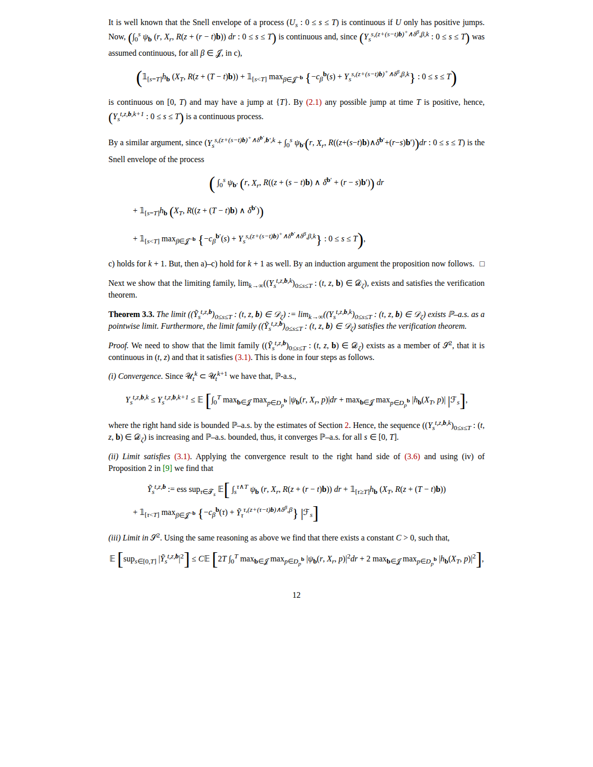It is well known that the Snell envelope of a process (Us : 0 ≤ s ≤ T) is continuous if U only has positive jumps. Now, (∫0s ψb (r, Xr, R(z + (r − t)b)) dr : 0 ≤ s ≤ T) is continuous and, since (Yss,(z+(s−t)b)+∧δβ,β,k : 0 ≤ s ≤ T) was assumed continuous, for all β ∈ 𝒥, in c),
(𝟙[s=T]hb (XT, R(z + (T − t)b)) + 𝟙[s<T] maxβ∈𝒥−b {−cβb(s) + Yss,(z+(s−t)b)+∧δβ,β,k} : 0 ≤ s ≤ T)
is continuous on [0, T) and may have a jump at {T}. By (2.1) any possible jump at time T is positive, hence, (Yst,z,b,k+1 : 0 ≤ s ≤ T) is a continuous process.
By a similar argument, since (Yss,(z+(s−t)b)+∧δb′,b′,k + ∫0s ψb′(r, Xr, R((z+(s−t)b)∧δb′+(r−s)b′)) dr : 0 ≤ s ≤ T) is the Snell envelope of the process
( ∫0s ψb′ (r, Xr, R((z + (s − t)b) ∧ δb′ + (r − s)b′)) dr
+ 𝟙[s=T]hb (XT, R((z + (T − t)b) ∧ δb′))
+ 𝟙[s<T] maxβ∈𝒥−b {−cβb′(s) + Yss,(z+(s−t)b)+∧δb′∧δβ,β,k} : 0 ≤ s ≤ T),
c) holds for k + 1. But, then a)–c) hold for k + 1 as well. By an induction argument the proposition now follows. □
Next we show that the limiting family, limk→∞((Yst,z,b,k)0≤s≤T : (t, z, b) ∈ 𝒟ζ), exists and satisfies the verification theorem.
Theorem 3.3. The limit ((Ỹst,z,b)0≤s≤T : (t, z, b) ∈ 𝒟ζ) := limk→∞((Yst,z,b,k)0≤s≤T : (t, z, b) ∈ 𝒟ζ) exists ℙ–a.s. as a pointwise limit. Furthermore, the limit family ((Ỹst,z,b)0≤s≤T : (t, z, b) ∈ 𝒟ζ) satisfies the verification theorem.
Proof. We need to show that the limit family ((Ỹst,z,b)0≤s≤T : (t, z, b) ∈ 𝒟ζ) exists as a member of 𝒮2, that it is continuous in (t, z) and that it satisfies (3.1). This is done in four steps as follows.
(i) Convergence. Since 𝒰tk ⊂ 𝒰tk+1 we have that, ℙ-a.s.,
Yst,z,b,k ≤ Yst,z,b,k+1 ≤ 𝔼 [∫0T maxb∈𝒥 maxp∈Dpb |ψb(r, Xr, p)|dr + maxb∈𝒥 maxp∈Dpb |hb(XT, p)| |ℱs],
where the right hand side is bounded ℙ–a.s. by the estimates of Section 2. Hence, the sequence ((Yst,z,b,k)0≤s≤T : (t, z, b) ∈ 𝒟ζ) is increasing and ℙ–a.s. bounded, thus, it converges ℙ–a.s. for all s ∈ [0, T].
(ii) Limit satisfies (3.1). Applying the convergence result to the right hand side of (3.6) and using (iv) of Proposition 2 in [9] we find that
Ỹst,z,b := ess supτ∈𝒯s 𝔼[ ∫sτ∧T ψb (r, Xr, R(z + (r − t)b)) dr + 𝟙[τ≥T]hb (XT, R(z + (T − t)b))
+ 𝟙[τ<T] maxβ∈𝒥−b {−cβb(τ) + Ỹττ,(z+(τ−t)b)∧δβ,β} |ℱs]
(iii) Limit in 𝒮2. Using the same reasoning as above we find that there exists a constant C > 0, such that,
𝔼 [sups∈[0,T] |Ỹst,z,b|2] ≤ C𝔼 [2T ∫0T maxb∈𝒥 maxp∈Dpb |ψb(r, Xr, p)|2dr + 2 maxb∈𝒥 maxp∈Dpb |hb(XT, p)|2],
12